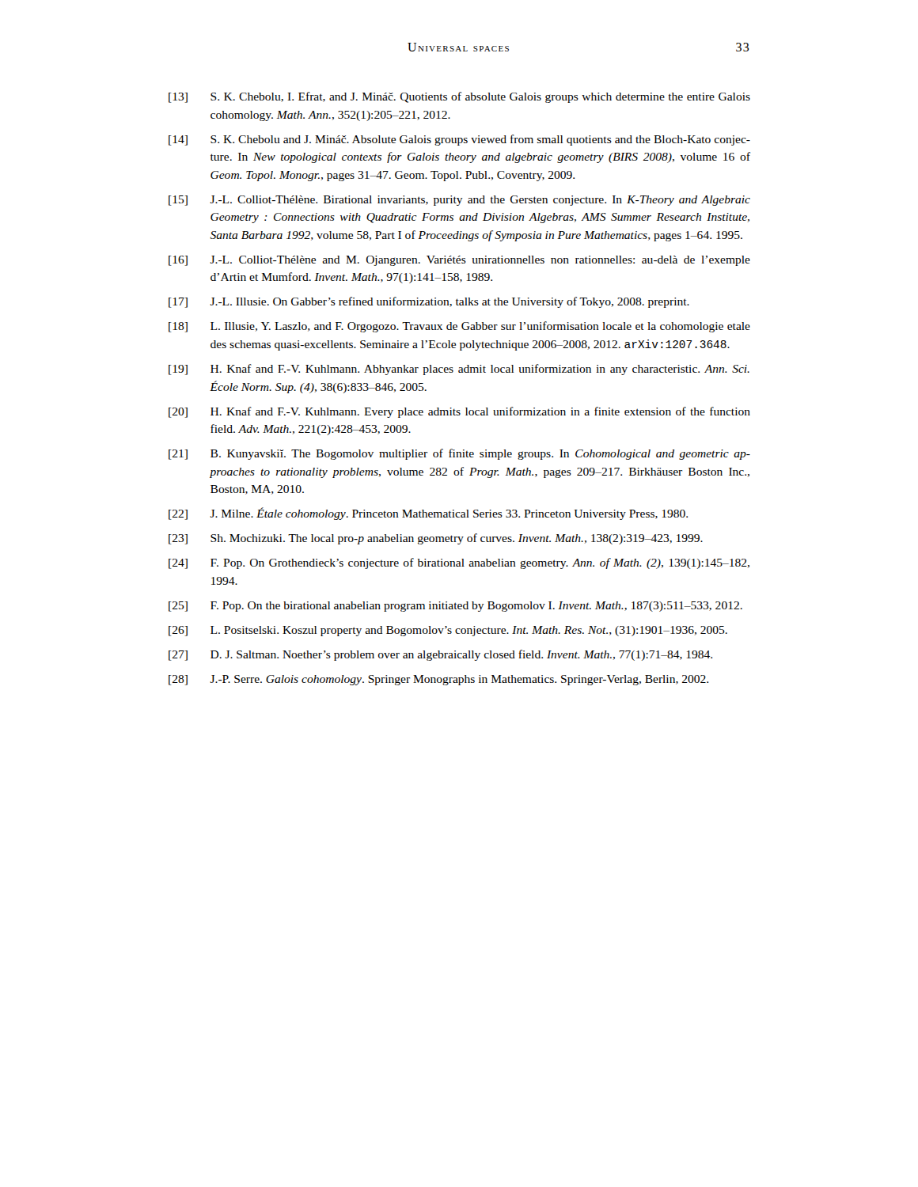Universal spaces 33
[13] S. K. Chebolu, I. Efrat, and J. Mináč. Quotients of absolute Galois groups which determine the entire Galois cohomology. Math. Ann., 352(1):205–221, 2012.
[14] S. K. Chebolu and J. Mináč. Absolute Galois groups viewed from small quotients and the Bloch-Kato conjecture. In New topological contexts for Galois theory and algebraic geometry (BIRS 2008), volume 16 of Geom. Topol. Monogr., pages 31–47. Geom. Topol. Publ., Coventry, 2009.
[15] J.-L. Colliot-Thélène. Birational invariants, purity and the Gersten conjecture. In K-Theory and Algebraic Geometry : Connections with Quadratic Forms and Division Algebras, AMS Summer Research Institute, Santa Barbara 1992, volume 58, Part I of Proceedings of Symposia in Pure Mathematics, pages 1–64. 1995.
[16] J.-L. Colliot-Thélène and M. Ojanguren. Variétés unirationnelles non rationnelles: au-delà de l’exemple d’Artin et Mumford. Invent. Math., 97(1):141–158, 1989.
[17] J.-L. Illusie. On Gabber’s refined uniformization, talks at the University of Tokyo, 2008. preprint.
[18] L. Illusie, Y. Laszlo, and F. Orgogozo. Travaux de Gabber sur l’uniformisation locale et la cohomologie etale des schemas quasi-excellents. Seminaire a l’Ecole polytechnique 2006–2008, 2012. arXiv:1207.3648.
[19] H. Knaf and F.-V. Kuhlmann. Abhyankar places admit local uniformization in any characteristic. Ann. Sci. École Norm. Sup. (4), 38(6):833–846, 2005.
[20] H. Knaf and F.-V. Kuhlmann. Every place admits local uniformization in a finite extension of the function field. Adv. Math., 221(2):428–453, 2009.
[21] B. Kunyavskiĭ. The Bogomolov multiplier of finite simple groups. In Cohomological and geometric approaches to rationality problems, volume 282 of Progr. Math., pages 209–217. Birkhäuser Boston Inc., Boston, MA, 2010.
[22] J. Milne. Étale cohomology. Princeton Mathematical Series 33. Princeton University Press, 1980.
[23] Sh. Mochizuki. The local pro-p anabelian geometry of curves. Invent. Math., 138(2):319–423, 1999.
[24] F. Pop. On Grothendieck’s conjecture of birational anabelian geometry. Ann. of Math. (2), 139(1):145–182, 1994.
[25] F. Pop. On the birational anabelian program initiated by Bogomolov I. Invent. Math., 187(3):511–533, 2012.
[26] L. Positselski. Koszul property and Bogomolov’s conjecture. Int. Math. Res. Not., (31):1901–1936, 2005.
[27] D. J. Saltman. Noether’s problem over an algebraically closed field. Invent. Math., 77(1):71–84, 1984.
[28] J.-P. Serre. Galois cohomology. Springer Monographs in Mathematics. Springer-Verlag, Berlin, 2002.